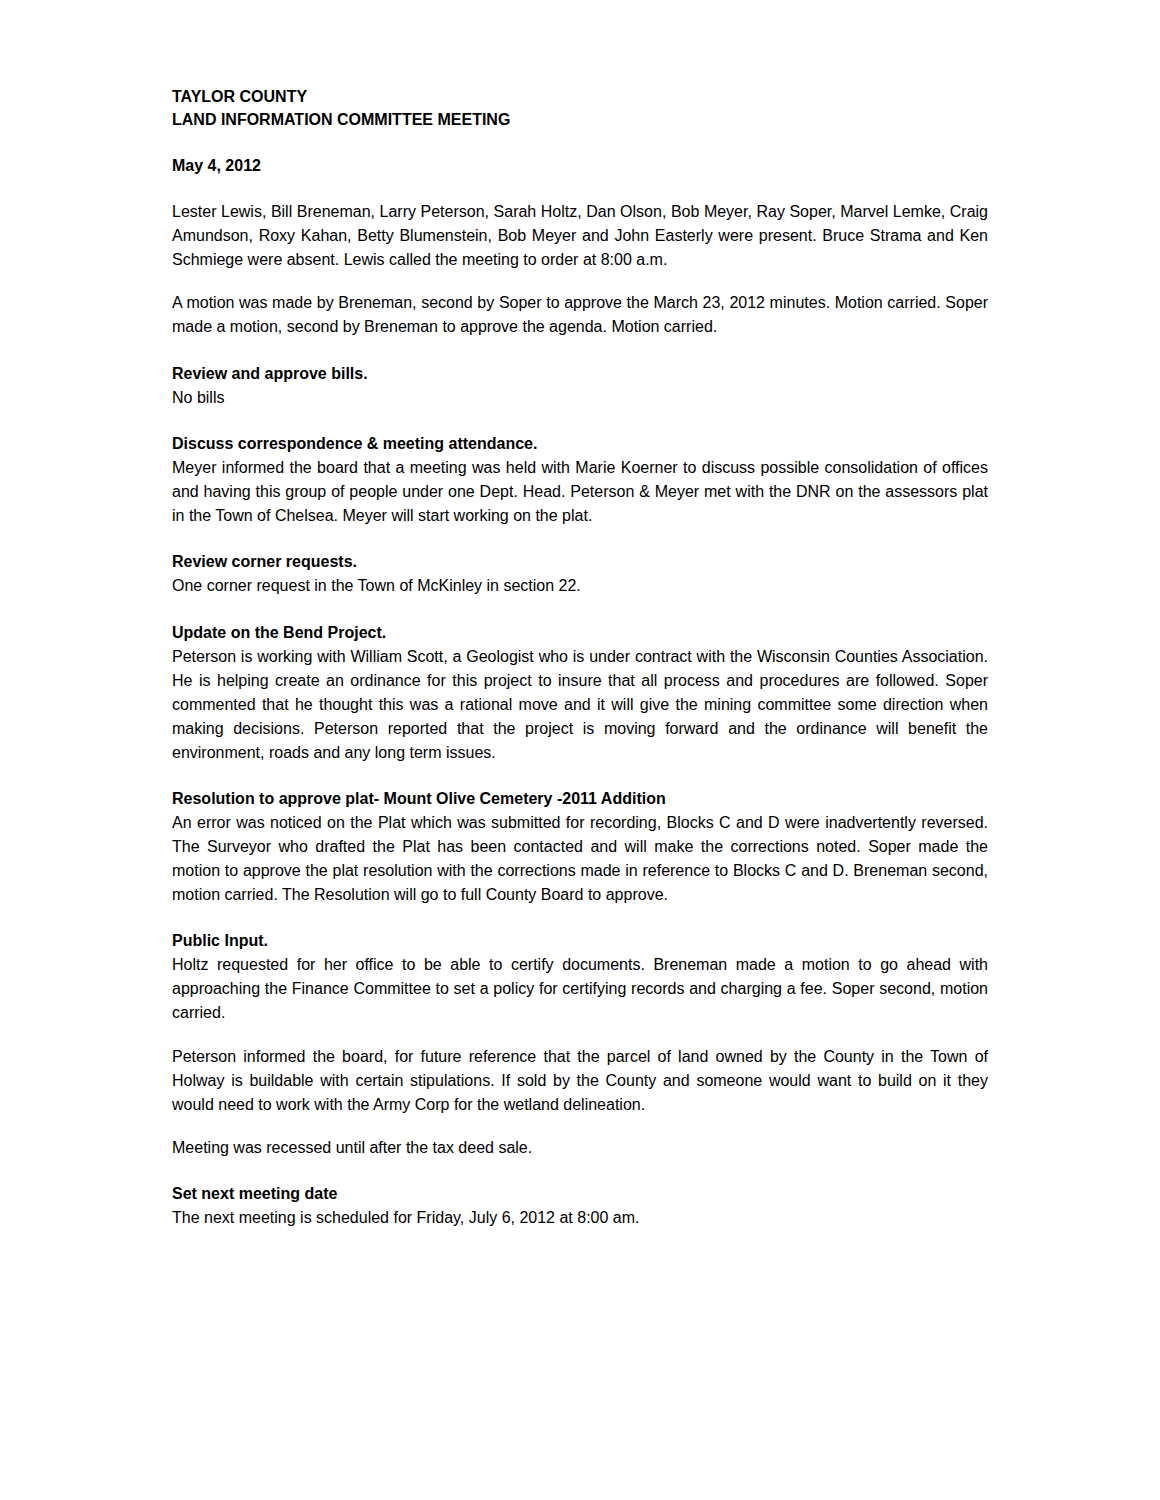TAYLOR COUNTY
LAND INFORMATION COMMITTEE MEETING
May 4, 2012
Lester Lewis, Bill Breneman, Larry Peterson, Sarah Holtz, Dan Olson, Bob Meyer, Ray Soper, Marvel Lemke, Craig Amundson, Roxy Kahan, Betty Blumenstein, Bob Meyer and John Easterly were present. Bruce Strama and Ken Schmiege were absent. Lewis called the meeting to order at 8:00 a.m.
A motion was made by Breneman, second by Soper to approve the March 23, 2012 minutes. Motion carried. Soper made a motion, second by Breneman to approve the agenda. Motion carried.
Review and approve bills.
No bills
Discuss correspondence & meeting attendance.
Meyer informed the board that a meeting was held with Marie Koerner to discuss possible consolidation of offices and having this group of people under one Dept. Head. Peterson & Meyer met with the DNR on the assessors plat in the Town of Chelsea. Meyer will start working on the plat.
Review corner requests.
One corner request in the Town of McKinley in section 22.
Update on the Bend Project.
Peterson is working with William Scott, a Geologist who is under contract with the Wisconsin Counties Association. He is helping create an ordinance for this project to insure that all process and procedures are followed. Soper commented that he thought this was a rational move and it will give the mining committee some direction when making decisions. Peterson reported that the project is moving forward and the ordinance will benefit the environment, roads and any long term issues.
Resolution to approve plat- Mount Olive Cemetery -2011 Addition
An error was noticed on the Plat which was submitted for recording, Blocks C and D were inadvertently reversed. The Surveyor who drafted the Plat has been contacted and will make the corrections noted. Soper made the motion to approve the plat resolution with the corrections made in reference to Blocks C and D. Breneman second, motion carried. The Resolution will go to full County Board to approve.
Public Input.
Holtz requested for her office to be able to certify documents. Breneman made a motion to go ahead with approaching the Finance Committee to set a policy for certifying records and charging a fee. Soper second, motion carried.
Peterson informed the board, for future reference that the parcel of land owned by the County in the Town of Holway is buildable with certain stipulations. If sold by the County and someone would want to build on it they would need to work with the Army Corp for the wetland delineation.
Meeting was recessed until after the tax deed sale.
Set next meeting date
The next meeting is scheduled for Friday, July 6, 2012 at 8:00 am.